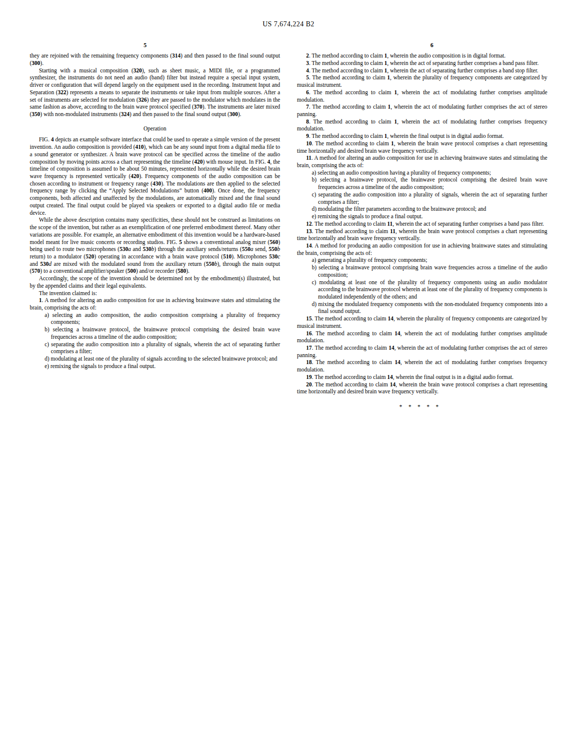US 7,674,224 B2
5 6
they are rejoined with the remaining frequency components (314) and then passed to the final sound output (300).
Starting with a musical composition (320), such as sheet music, a MIDI file, or a programmed synthesizer, the instruments do not need an audio (band) filter but instead require a special input system, driver or configuration that will depend largely on the equipment used in the recording. Instrument Input and Separation (322) represents a means to separate the instruments or take input from multiple sources. After a set of instruments are selected for modulation (326) they are passed to the modulator which modulates in the same fashion as above, according to the brain wave protocol specified (370). The instruments are later mixed (350) with non-modulated instruments (324) and then passed to the final sound output (300).
Operation
FIG. 4 depicts an example software interface that could be used to operate a simple version of the present invention. An audio composition is provided (410), which can be any sound input from a digital media file to a sound generator or synthesizer. A brain wave protocol can be specified across the timeline of the audio composition by moving points across a chart representing the timeline (420) with mouse input. In FIG. 4, the timeline of composition is assumed to be about 50 minutes, represented horizontally while the desired brain wave frequency is represented vertically (420). Frequency components of the audio composition can be chosen according to instrument or frequency range (430). The modulations are then applied to the selected frequency range by clicking the “Apply Selected Modulations” button (400). Once done, the frequency components, both affected and unaffected by the modulations, are automatically mixed and the final sound output created. The final output could be played via speakers or exported to a digital audio file or media device.
While the above description contains many specificities, these should not be construed as limitations on the scope of the invention, but rather as an exemplification of one preferred embodiment thereof. Many other variations are possible. For example, an alternative embodiment of this invention would be a hardware-based model meant for live music concerts or recording studios. FIG. 5 shows a conventional analog mixer (560) being used to route two microphones (530 a and 530 b) through the auxiliary sends/returns (550 a send, 550 b return) to a modulator (520) operating in accordance with a brain wave protocol (510). Microphones 530 c and 530 d are mixed with the modulated sound from the auxiliary return (550 b), through the main output (570) to a conventional amplifier/speaker (500) and/or recorder (580).
Accordingly, the scope of the invention should be determined not by the embodiment(s) illustrated, but by the appended claims and their legal equivalents.
The invention claimed is:
1. A method for altering an audio composition for use in achieving brainwave states and stimulating the brain, comprising the acts of:
a) selecting an audio composition, the audio composition comprising a plurality of frequency components;
b) selecting a brainwave protocol, the brainwave protocol comprising the desired brain wave frequencies across a timeline of the audio composition;
c) separating the audio composition into a plurality of signals, wherein the act of separating further comprises a filter;
d) modulating at least one of the plurality of signals according to the selected brainwave protocol; and
e) remixing the signals to produce a final output.
2. The method according to claim 1, wherein the audio composition is in digital format.
3. The method according to claim 1, wherein the act of separating further comprises a band pass filter.
4. The method according to claim 1, wherein the act of separating further comprises a band stop filter.
5. The method according to claim 1, wherein the plurality of frequency components are categorized by musical instrument.
6. The method according to claim 1, wherein the act of modulating further comprises amplitude modulation.
7. The method according to claim 1, wherein the act of modulating further comprises the act of stereo panning.
8. The method according to claim 1, wherein the act of modulating further comprises frequency modulation.
9. The method according to claim 1, wherein the final output is in digital audio format.
10. The method according to claim 1, wherein the brain wave protocol comprises a chart representing time horizontally and desired brain wave frequency vertically.
11. A method for altering an audio composition for use in achieving brainwave states and stimulating the brain, comprising the acts of:
a) selecting an audio composition having a plurality of frequency components;
b) selecting a brainwave protocol, the brainwave protocol comprising the desired brain wave frequencies across a timeline of the audio composition;
c) separating the audio composition into a plurality of signals, wherein the act of separating further comprises a filter;
d) modulating the filter parameters according to the brainwave protocol; and
e) remixing the signals to produce a final output.
12. The method according to claim 11, wherein the act of separating further comprises a band pass filter.
13. The method according to claim 11, wherein the brain wave protocol comprises a chart representing time horizontally and brain wave frequency vertically.
14. A method for producing an audio composition for use in achieving brainwave states and stimulating the brain, comprising the acts of:
a) generating a plurality of frequency components;
b) selecting a brainwave protocol comprising brain wave frequencies across a timeline of the audio composition;
c) modulating at least one of the plurality of frequency components using an audio modulator according to the brainwave protocol wherein at least one of the plurality of frequency components is modulated independently of the others; and
d) mixing the modulated frequency components with the non-modulated frequency components into a final sound output.
15. The method according to claim 14, wherein the plurality of frequency components are categorized by musical instrument.
16. The method according to claim 14, wherein the act of modulating further comprises amplitude modulation.
17. The method according to claim 14, wherein the act of modulating further comprises the act of stereo panning.
18. The method according to claim 14, wherein the act of modulating further comprises frequency modulation.
19. The method according to claim 14, wherein the final output is in a digital audio format.
20. The method according to claim 14, wherein the brain wave protocol comprises a chart representing time horizontally and desired brain wave frequency vertically.
*****